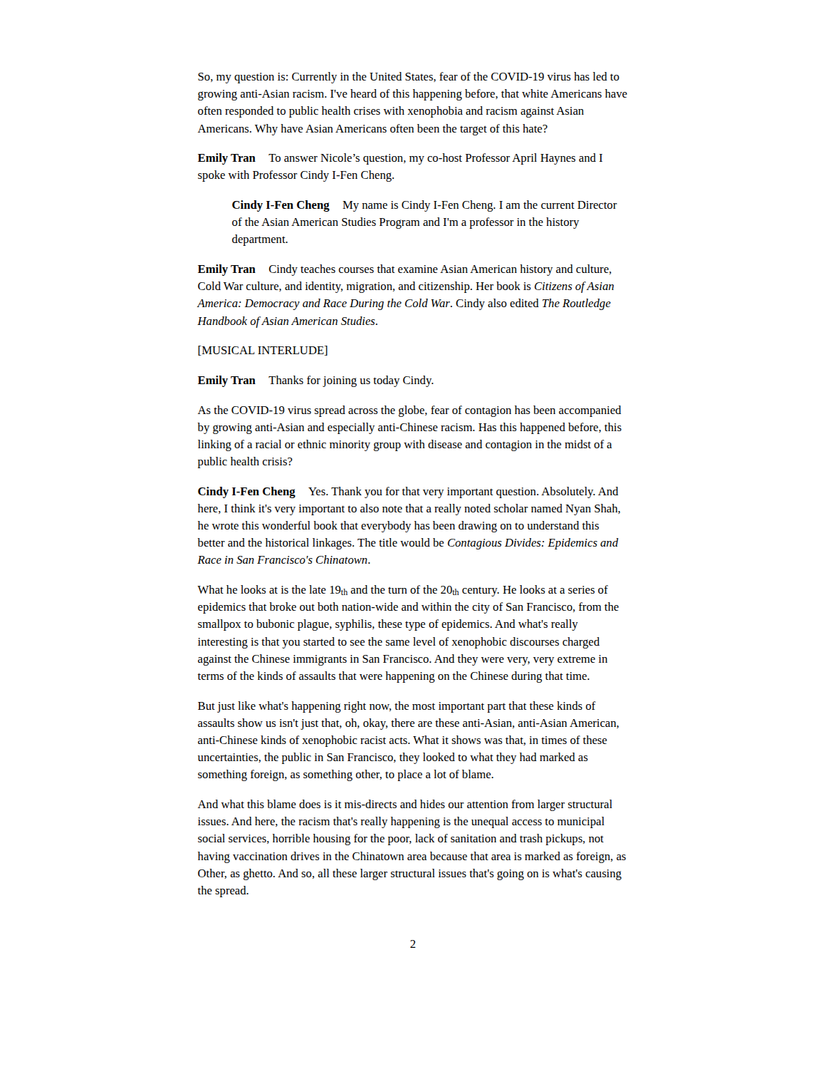So, my question is: Currently in the United States, fear of the COVID-19 virus has led to growing anti-Asian racism. I've heard of this happening before, that white Americans have often responded to public health crises with xenophobia and racism against Asian Americans. Why have Asian Americans often been the target of this hate?
Emily Tran To answer Nicole’s question, my co-host Professor April Haynes and I spoke with Professor Cindy I-Fen Cheng.
Cindy I-Fen Cheng My name is Cindy I-Fen Cheng. I am the current Director of the Asian American Studies Program and I'm a professor in the history department.
Emily Tran Cindy teaches courses that examine Asian American history and culture, Cold War culture, and identity, migration, and citizenship. Her book is Citizens of Asian America: Democracy and Race During the Cold War. Cindy also edited The Routledge Handbook of Asian American Studies.
[MUSICAL INTERLUDE]
Emily Tran Thanks for joining us today Cindy.
As the COVID-19 virus spread across the globe, fear of contagion has been accompanied by growing anti-Asian and especially anti-Chinese racism. Has this happened before, this linking of a racial or ethnic minority group with disease and contagion in the midst of a public health crisis?
Cindy I-Fen Cheng Yes. Thank you for that very important question. Absolutely. And here, I think it's very important to also note that a really noted scholar named Nyan Shah, he wrote this wonderful book that everybody has been drawing on to understand this better and the historical linkages. The title would be Contagious Divides: Epidemics and Race in San Francisco's Chinatown.
What he looks at is the late 19th and the turn of the 20th century. He looks at a series of epidemics that broke out both nation-wide and within the city of San Francisco, from the smallpox to bubonic plague, syphilis, these type of epidemics. And what's really interesting is that you started to see the same level of xenophobic discourses charged against the Chinese immigrants in San Francisco. And they were very, very extreme in terms of the kinds of assaults that were happening on the Chinese during that time.
But just like what's happening right now, the most important part that these kinds of assaults show us isn't just that, oh, okay, there are these anti-Asian, anti-Asian American, anti-Chinese kinds of xenophobic racist acts. What it shows was that, in times of these uncertainties, the public in San Francisco, they looked to what they had marked as something foreign, as something other, to place a lot of blame.
And what this blame does is it mis-directs and hides our attention from larger structural issues. And here, the racism that's really happening is the unequal access to municipal social services, horrible housing for the poor, lack of sanitation and trash pickups, not having vaccination drives in the Chinatown area because that area is marked as foreign, as Other, as ghetto. And so, all these larger structural issues that's going on is what's causing the spread.
2